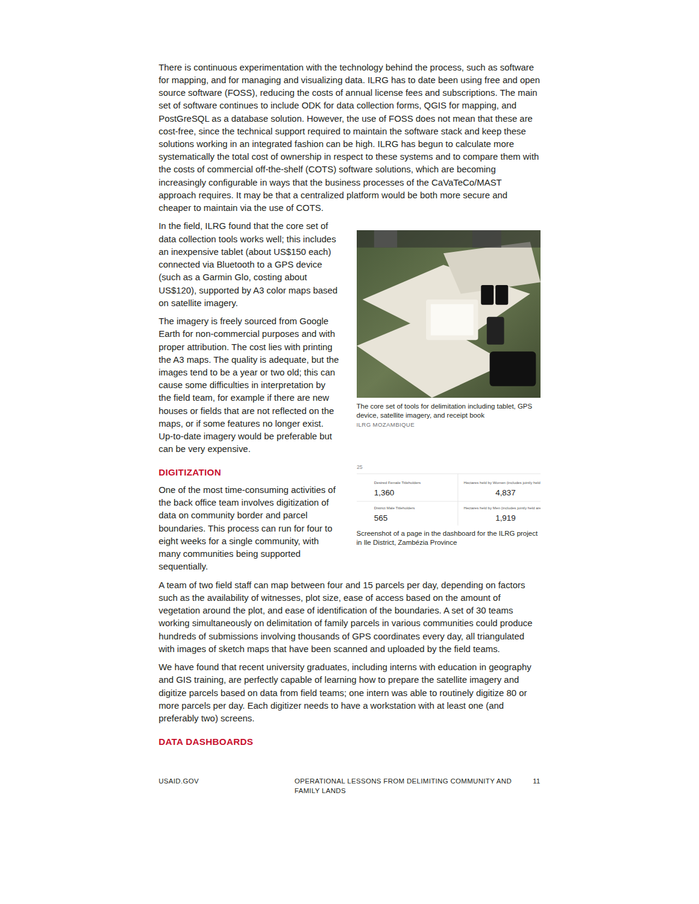There is continuous experimentation with the technology behind the process, such as software for mapping, and for managing and visualizing data. ILRG has to date been using free and open source software (FOSS), reducing the costs of annual license fees and subscriptions. The main set of software continues to include ODK for data collection forms, QGIS for mapping, and PostGreSQL as a database solution. However, the use of FOSS does not mean that these are cost-free, since the technical support required to maintain the software stack and keep these solutions working in an integrated fashion can be high. ILRG has begun to calculate more systematically the total cost of ownership in respect to these systems and to compare them with the costs of commercial off-the-shelf (COTS) software solutions, which are becoming increasingly configurable in ways that the business processes of the CaVaTeCo/MAST approach requires. It may be that a centralized platform would be both more secure and cheaper to maintain via the use of COTS.
The core set of tools for delimitation including tablet, GPS device, satellite imagery, and receipt book ILRG Mozambique
In the field, ILRG found that the core set of data collection tools works well; this includes an inexpensive tablet (about US$150 each) connected via Bluetooth to a GPS device (such as a Garmin Glo, costing about US$120), supported by A3 color maps based on satellite imagery.
The imagery is freely sourced from Google Earth for non-commercial purposes and with proper attribution. The cost lies with printing the A3 maps. The quality is adequate, but the images tend to be a year or two old; this can cause some difficulties in interpretation by the field team, for example if there are new houses or fields that are not reflected on the maps, or if some features no longer exist. Up-to-date imagery would be preferable but can be very expensive.
Screenshot of a page in the dashboard for the ILRG project in Ile District, Zambézia Province
Digitization
One of the most time-consuming activities of the back office team involves digitization of data on community border and parcel boundaries. This process can run for four to eight weeks for a single community, with many communities being supported sequentially.
A team of two field staff can map between four and 15 parcels per day, depending on factors such as the availability of witnesses, plot size, ease of access based on the amount of vegetation around the plot, and ease of identification of the boundaries. A set of 30 teams working simultaneously on delimitation of family parcels in various communities could produce hundreds of submissions involving thousands of GPS coordinates every day, all triangulated with images of sketch maps that have been scanned and uploaded by the field teams.
We have found that recent university graduates, including interns with education in geography and GIS training, are perfectly capable of learning how to prepare the satellite imagery and digitize parcels based on data from field teams; one intern was able to routinely digitize 80 or more parcels per day. Each digitizer needs to have a workstation with at least one (and preferably two) screens.
Data Dashboards
USAID.GOV
OPERATIONAL LESSONS FROM DELIMITING COMMUNITY AND FAMILY LANDS
11